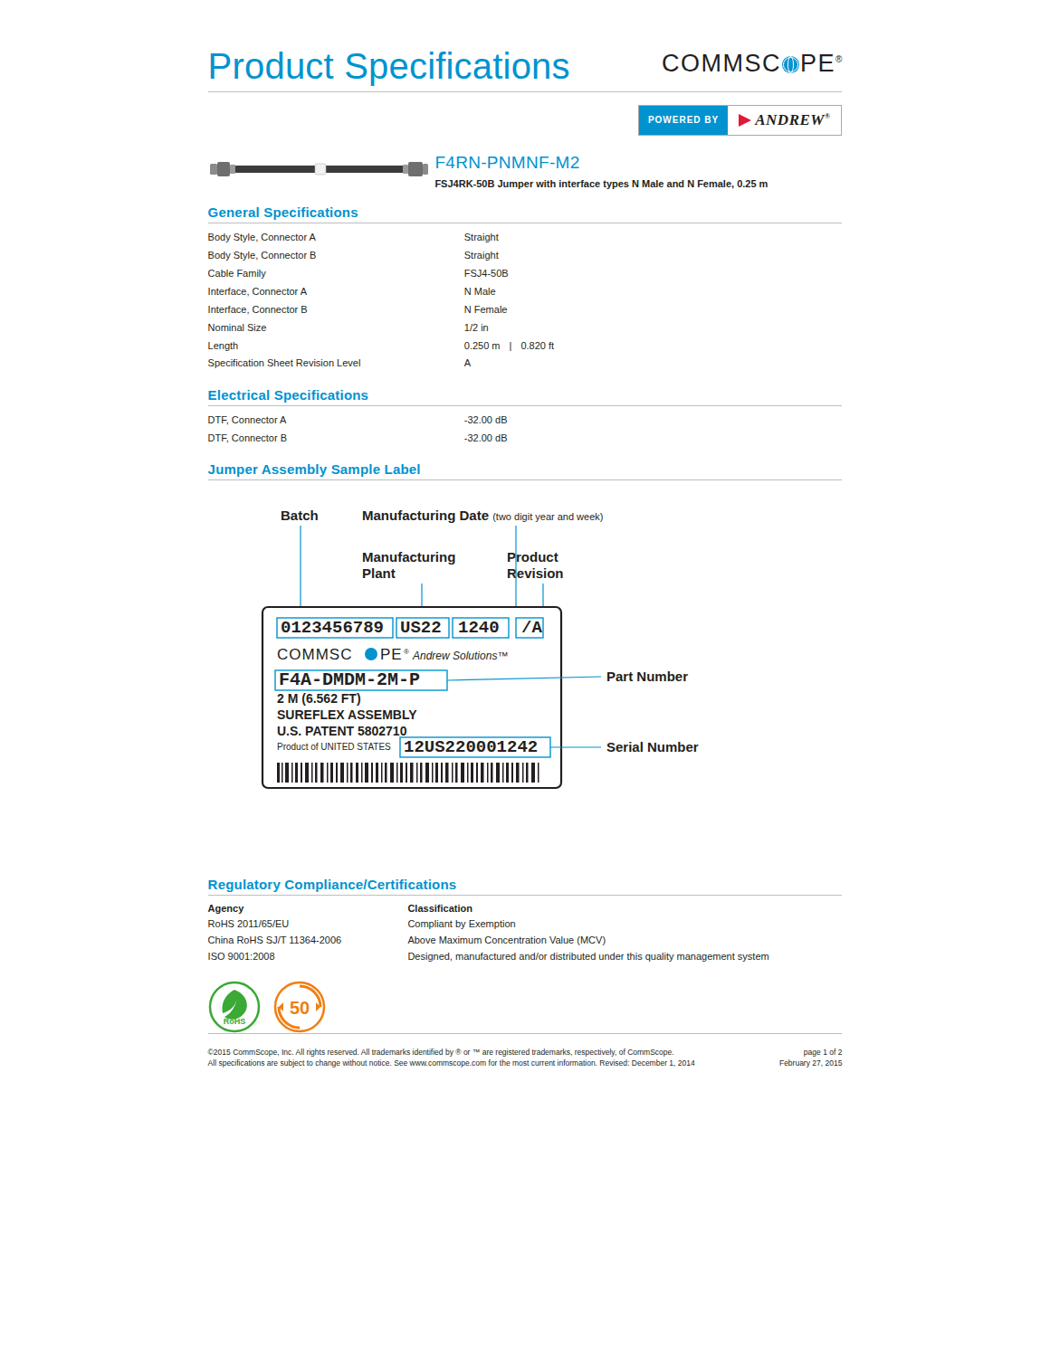Product Specifications
COMMSC PE®
POWERED BY
ANDREW®
F4RN-PNMNF-M2
FSJ4RK-50B Jumper with interface types N Male and N Female, 0.25 m
General Specifications
| Body Style, Connector A | Straight |
| Body Style, Connector B | Straight |
| Cable Family | FSJ4-50B |
| Interface, Connector A | N Male |
| Interface, Connector B | N Female |
| Nominal Size | 1/2 in |
| Length | 0.250 m / 0.820 ft |
| Specification Sheet Revision Level | A |
Electrical Specifications
| DTF, Connector A | -32.00 dB |
| DTF, Connector B | -32.00 dB |
Jumper Assembly Sample Label
Batch Manufacturing Date (two digit year and week) Manufacturing Plant Product Revision 0123456789 US22 1240 /A COMMSC PE ® Andrew Solutions™ F4A-DMDM-2M-P 2 M (6.562 FT) SUREFLEX ASSEMBLY U.S. PATENT 5802710 Product of UNITED STATES 12US220001242 Part Number Serial Number
Regulatory Compliance/Certifications
| Agency | Classification |
| --- | --- |
| RoHS 2011/65/EU | Compliant by Exemption |
| China RoHS SJ/T 11364-2006 | Above Maximum Concentration Value (MCV) |
| ISO 9001:2008 | Designed, manufactured and/or distributed under this quality management system |
RoHS 50
©2015 CommScope, Inc. All rights reserved. All trademarks identified by ® or ™ are registered trademarks, respectively, of CommScope.
All specifications are subject to change without notice. See www.commscope.com for the most current information. Revised: December 1, 2014
page 1 of 2
February 27, 2015